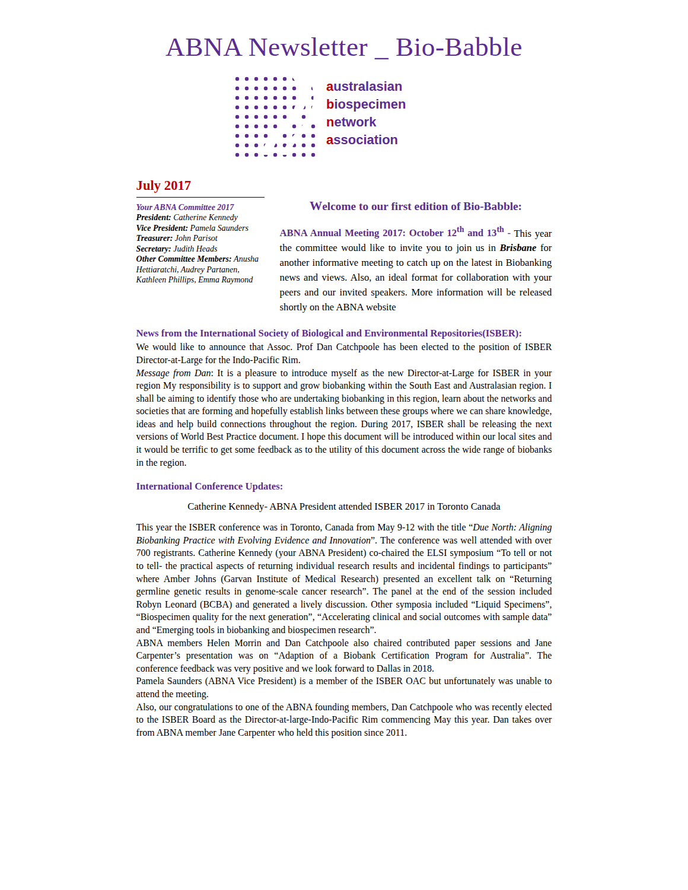ABNA Newsletter _ Bio-Babble
australasian biospecimen network association
July 2017
Your ABNA Committee 2017
President: Catherine Kennedy
Vice President: Pamela Saunders
Treasurer: John Parisot
Secretary: Judith Heads
Other Committee Members: Anusha Hettiaratchi, Audrey Partanen, Kathleen Phillips, Emma Raymond
Welcome to our first edition of Bio-Babble:
ABNA Annual Meeting 2017: October 12th and 13th - This year the committee would like to invite you to join us in Brisbane for another informative meeting to catch up on the latest in Biobanking news and views. Also, an ideal format for collaboration with your peers and our invited speakers. More information will be released shortly on the ABNA website
News from the International Society of Biological and Environmental Repositories(ISBER):
We would like to announce that Assoc. Prof Dan Catchpoole has been elected to the position of ISBER Director-at-Large for the Indo-Pacific Rim.
Message from Dan: It is a pleasure to introduce myself as the new Director-at-Large for ISBER in your region My responsibility is to support and grow biobanking within the South East and Australasian region. I shall be aiming to identify those who are undertaking biobanking in this region, learn about the networks and societies that are forming and hopefully establish links between these groups where we can share knowledge, ideas and help build connections throughout the region. During 2017, ISBER shall be releasing the next versions of World Best Practice document. I hope this document will be introduced within our local sites and it would be terrific to get some feedback as to the utility of this document across the wide range of biobanks in the region.
International Conference Updates:
Catherine Kennedy- ABNA President attended ISBER 2017 in Toronto Canada
This year the ISBER conference was in Toronto, Canada from May 9-12 with the title “Due North: Aligning Biobanking Practice with Evolving Evidence and Innovation”. The conference was well attended with over 700 registrants. Catherine Kennedy (your ABNA President) co-chaired the ELSI symposium “To tell or not to tell- the practical aspects of returning individual research results and incidental findings to participants” where Amber Johns (Garvan Institute of Medical Research) presented an excellent talk on “Returning germline genetic results in genome-scale cancer research”. The panel at the end of the session included Robyn Leonard (BCBA) and generated a lively discussion. Other symposia included “Liquid Specimens”, “Biospecimen quality for the next generation”, “Accelerating clinical and social outcomes with sample data” and “Emerging tools in biobanking and biospecimen research”.
ABNA members Helen Morrin and Dan Catchpoole also chaired contributed paper sessions and Jane Carpenter’s presentation was on “Adaption of a Biobank Certification Program for Australia”. The conference feedback was very positive and we look forward to Dallas in 2018.
Pamela Saunders (ABNA Vice President) is a member of the ISBER OAC but unfortunately was unable to attend the meeting.
Also, our congratulations to one of the ABNA founding members, Dan Catchpoole who was recently elected to the ISBER Board as the Director-at-large-Indo-Pacific Rim commencing May this year. Dan takes over from ABNA member Jane Carpenter who held this position since 2011.